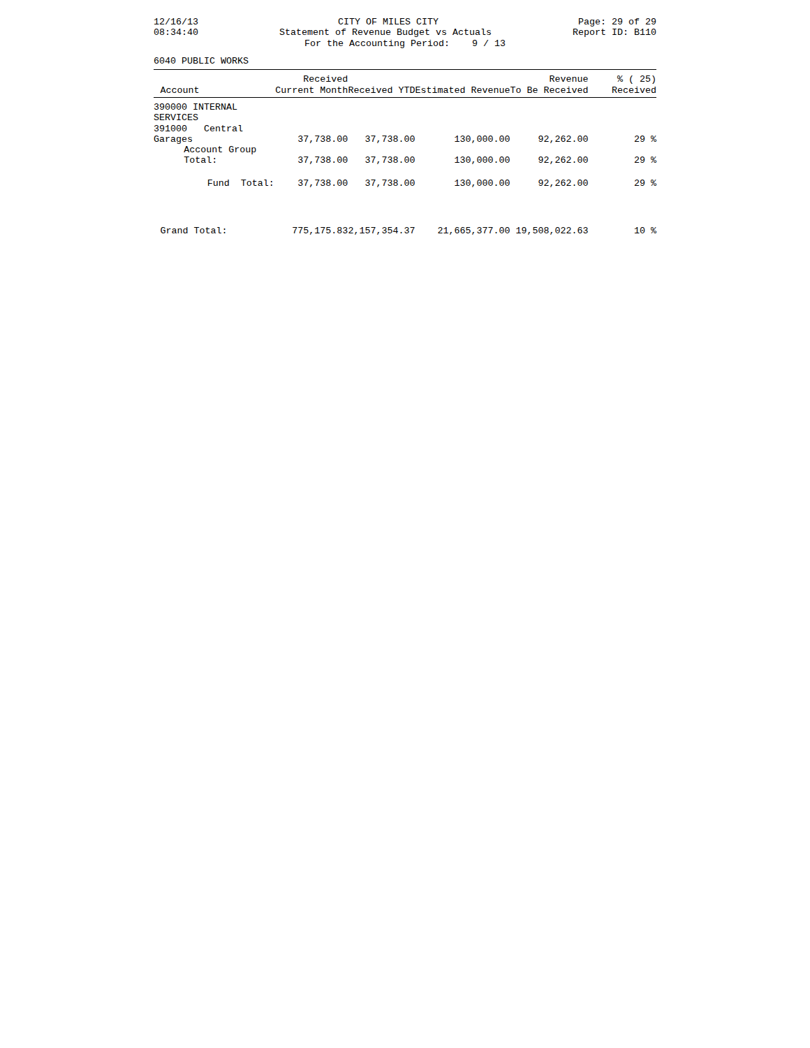12/16/13
CITY OF MILES CITY
Page: 29 of 29
08:34:40
Statement of Revenue Budget vs Actuals
Report ID: B110
For the Accounting Period: 9 / 13
6040 PUBLIC WORKS
| | Received | | | Revenue | % ( 25) |
| Account | Current Month | Received YTD | Estimated Revenue | To Be Received | Received |
| 390000 INTERNAL SERVICES | | | | | |
| 391000 Central Garages | 37,738.00 | 37,738.00 | 130,000.00 | 92,262.00 | 29 % |
| Account Group Total: | 37,738.00 | 37,738.00 | 130,000.00 | 92,262.00 | 29 % |
| Fund Total: | 37,738.00 | 37,738.00 | 130,000.00 | 92,262.00 | 29 % |
| Grand Total: | 775,175.83 | 2,157,354.37 | 21,665,377.00 | 19,508,022.63 | 10 % |